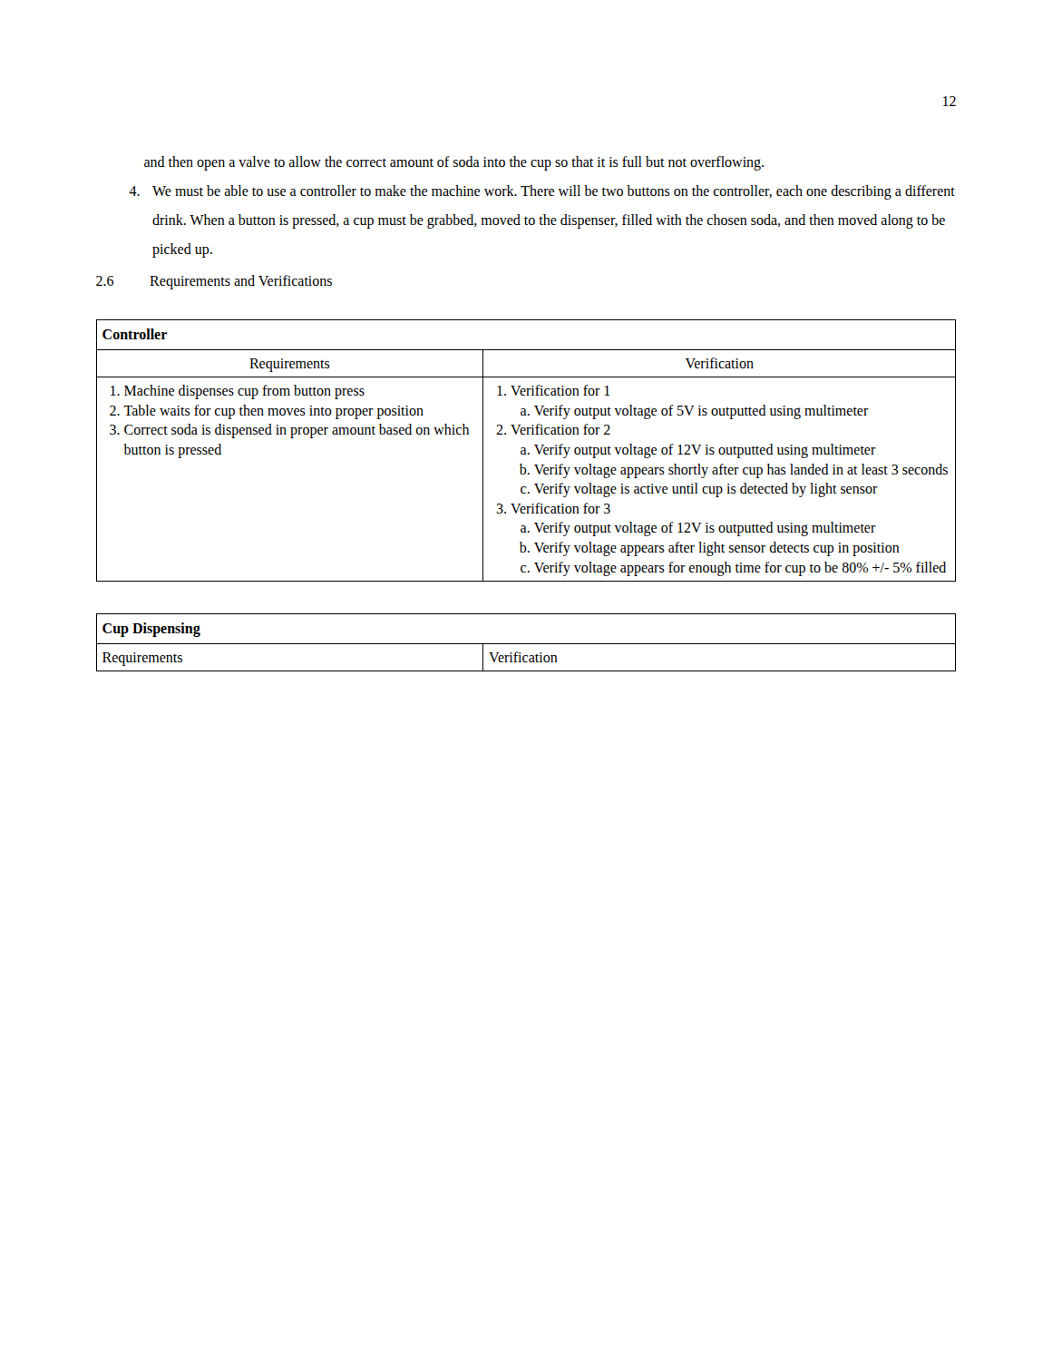12
and then open a valve to allow the correct amount of soda into the cup so that it is full but not overflowing.
We must be able to use a controller to make the machine work. There will be two buttons on the controller, each one describing a different drink. When a button is pressed, a cup must be grabbed, moved to the dispenser, filled with the chosen soda, and then moved along to be picked up.
2.6 Requirements and Verifications
| Controller |
| --- |
| Requirements | Verification |
| Machine dispenses cup from button press Table waits for cup then moves into proper position Correct soda is dispensed in proper amount based on which button is pressed | Verification for 1 Verify output voltage of 5V is outputted using multimeter Verification for 2 Verify output voltage of 12V is outputted using multimeter Verify voltage appears shortly after cup has landed in at least 3 seconds Verify voltage is active until cup is detected by light sensor Verification for 3 Verify output voltage of 12V is outputted using multimeter Verify voltage appears after light sensor detects cup in position Verify voltage appears for enough time for cup to be 80% +/- 5% filled |
| Cup Dispensing |
| --- |
| Requirements | Verification |